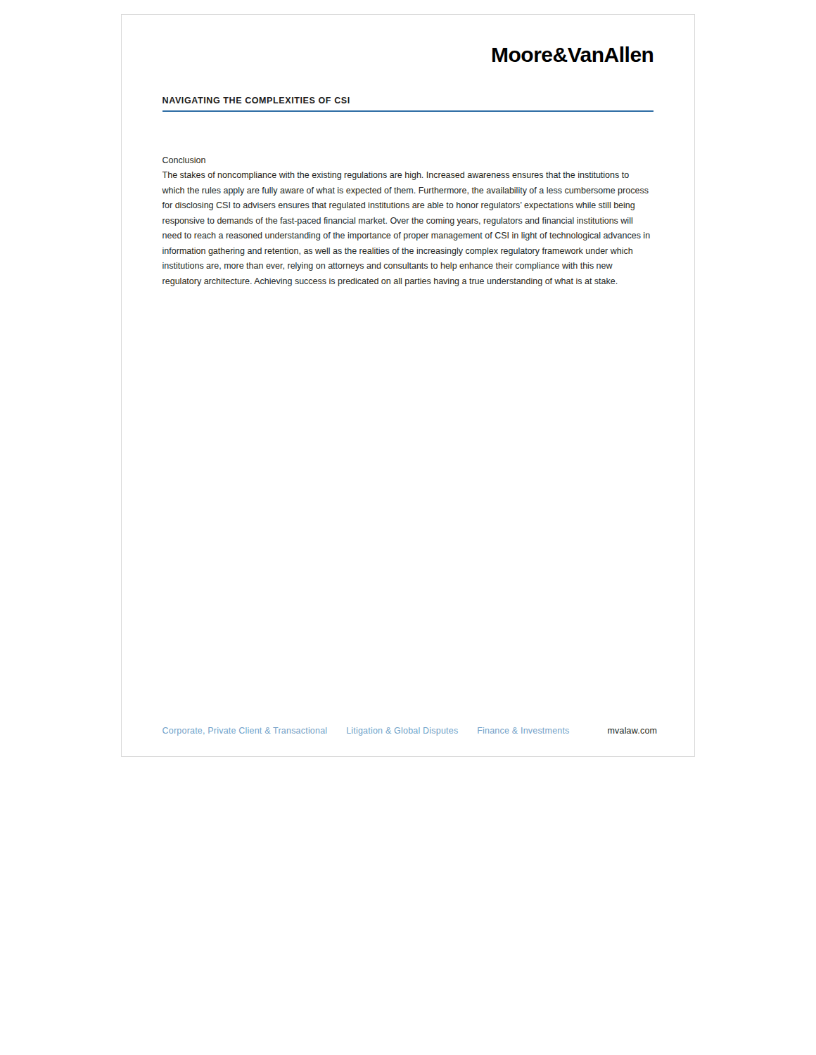Moore&VanAllen
Navigating the Complexities of CSI
Conclusion
The stakes of noncompliance with the existing regulations are high. Increased awareness ensures that the institutions to which the rules apply are fully aware of what is expected of them. Furthermore, the availability of a less cumbersome process for disclosing CSI to advisers ensures that regulated institutions are able to honor regulators’ expectations while still being responsive to demands of the fast-paced financial market. Over the coming years, regulators and financial institutions will need to reach a reasoned understanding of the importance of proper management of CSI in light of technological advances in information gathering and retention, as well as the realities of the increasingly complex regulatory framework under which institutions are, more than ever, relying on attorneys and consultants to help enhance their compliance with this new regulatory architecture. Achieving success is predicated on all parties having a true understanding of what is at stake.
Corporate, Private Client & Transactional Litigation & Global Disputes Finance & Investments mvalaw.com